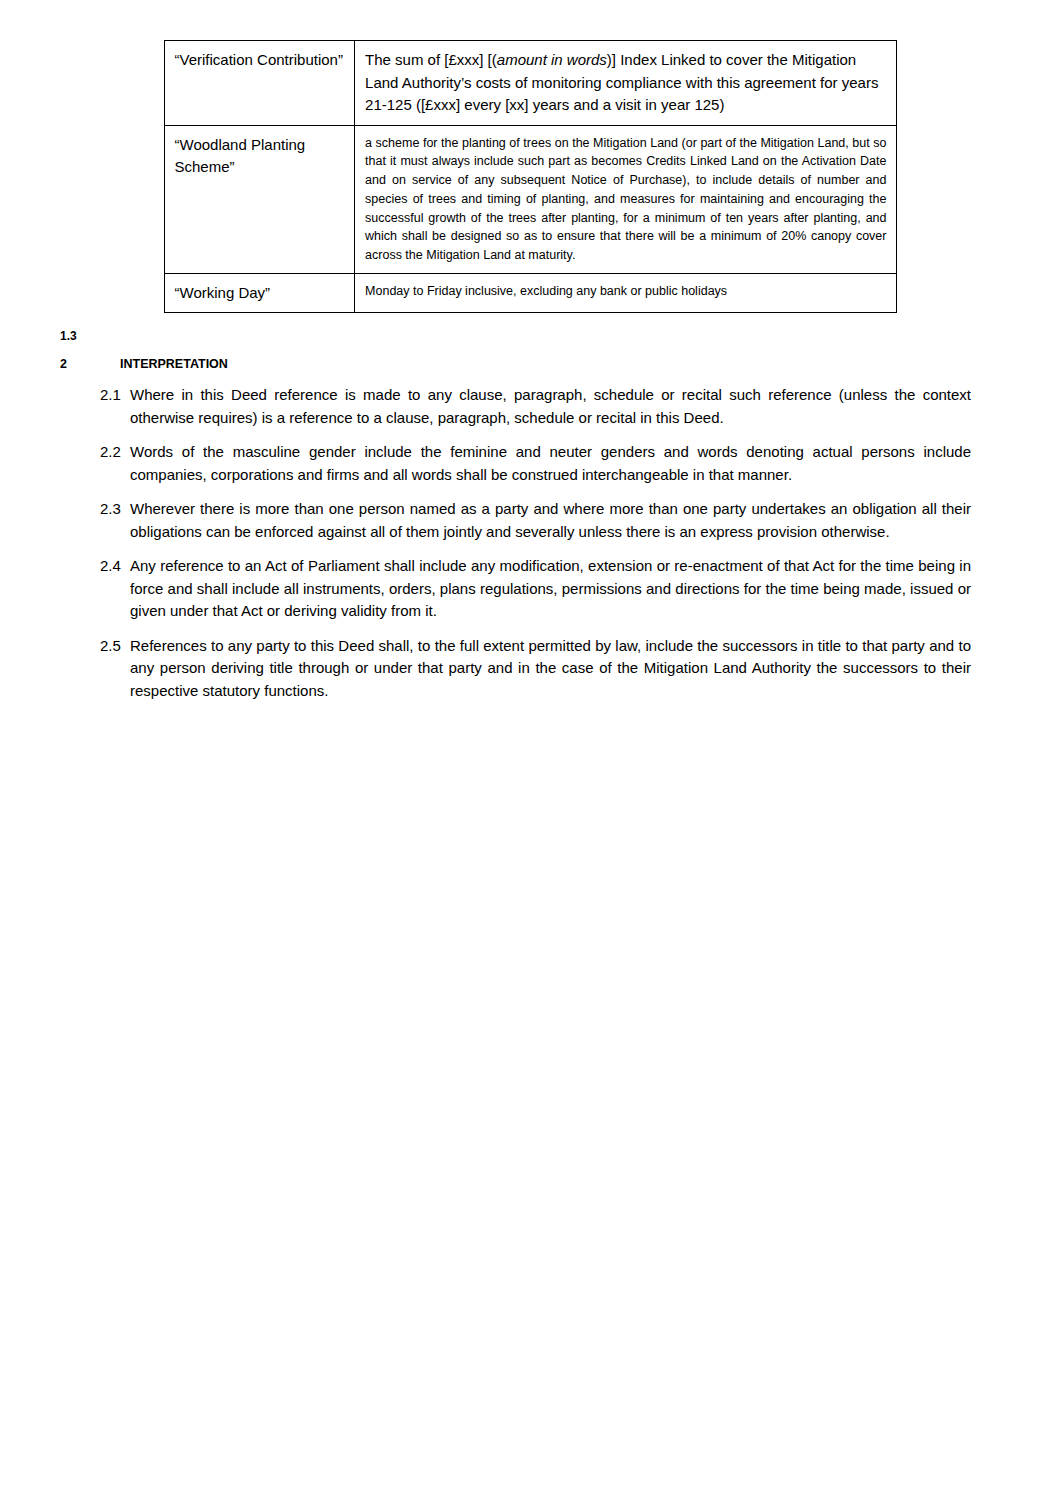| “Verification Contribution” | The sum of [£xxx] [( amount in words )] Index Linked to cover the Mitigation Land Authority’s costs of monitoring compliance with this agreement for years 21-125 ([£xxx] every [xx] years and a visit in year 125) |
| “Woodland Planting Scheme” | a scheme for the planting of trees on the Mitigation Land (or part of the Mitigation Land, but so that it must always include such part as becomes Credits Linked Land on the Activation Date and on service of any subsequent Notice of Purchase), to include details of number and species of trees and timing of planting, and measures for maintaining and encouraging the successful growth of the trees after planting, for a minimum of ten years after planting, and which shall be designed so as to ensure that there will be a minimum of 20% canopy cover across the Mitigation Land at maturity. |
| “Working Day” | Monday to Friday inclusive, excluding any bank or public holidays |
1.3
2
INTERPRETATION
2.1 Where in this Deed reference is made to any clause, paragraph, schedule or recital such reference (unless the context otherwise requires) is a reference to a clause, paragraph, schedule or recital in this Deed.
2.2 Words of the masculine gender include the feminine and neuter genders and words denoting actual persons include companies, corporations and firms and all words shall be construed interchangeable in that manner.
2.3 Wherever there is more than one person named as a party and where more than one party undertakes an obligation all their obligations can be enforced against all of them jointly and severally unless there is an express provision otherwise.
2.4 Any reference to an Act of Parliament shall include any modification, extension or re-enactment of that Act for the time being in force and shall include all instruments, orders, plans regulations, permissions and directions for the time being made, issued or given under that Act or deriving validity from it.
2.5 References to any party to this Deed shall, to the full extent permitted by law, include the successors in title to that party and to any person deriving title through or under that party and in the case of the Mitigation Land Authority the successors to their respective statutory functions.